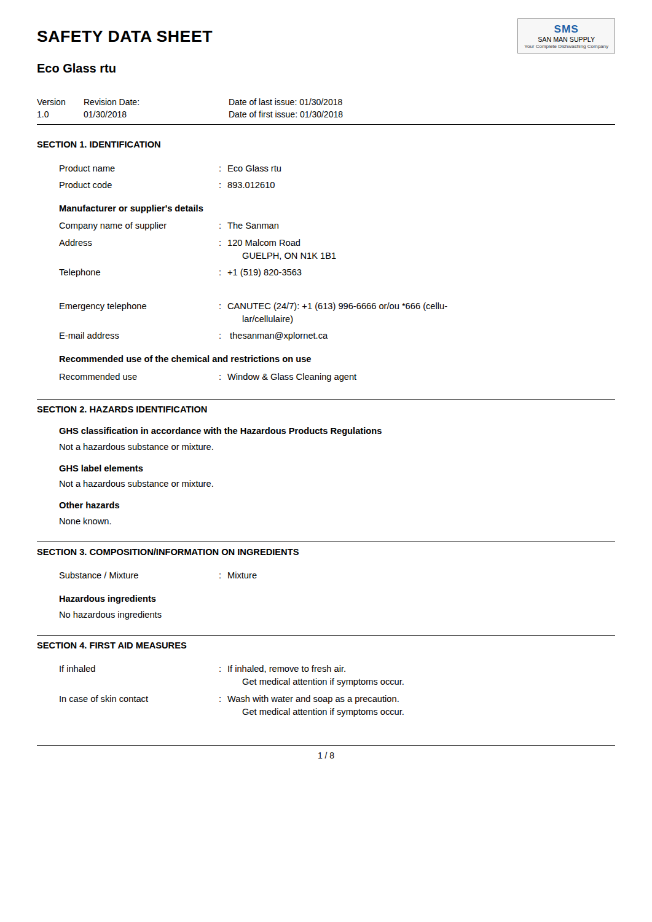SMS
SAN MAN SUPPLY
Your Complete Dishwashing Company
SAFETY DATA SHEET
Eco Glass rtu
| Version | Revision Date: | Date of last issue: 01/30/2018 |
| 1.0 | 01/30/2018 | Date of first issue: 01/30/2018 |
SECTION 1. IDENTIFICATION
| Product name | : | Eco Glass rtu |
| Product code | : | 893.012610 |
Manufacturer or supplier's details
| Company name of supplier | : | The Sanman |
| Address | : | 120 Malcom Road GUELPH, ON N1K 1B1 |
| Telephone | : | +1 (519) 820-3563 |
| Emergency telephone | : | CANUTEC (24/7): +1 (613) 996-6666 or/ou *666 (cellu- lar/cellulaire) |
| E-mail address | : | thesanman@xplornet.ca |
Recommended use of the chemical and restrictions on use
| Recommended use | : | Window & Glass Cleaning agent |
SECTION 2. HAZARDS IDENTIFICATION
GHS classification in accordance with the Hazardous Products Regulations
Not a hazardous substance or mixture.
GHS label elements
Not a hazardous substance or mixture.
Other hazards
None known.
SECTION 3. COMPOSITION/INFORMATION ON INGREDIENTS
| Substance / Mixture | : | Mixture |
Hazardous ingredients
No hazardous ingredients
SECTION 4. FIRST AID MEASURES
| If inhaled | : | If inhaled, remove to fresh air. Get medical attention if symptoms occur. |
| In case of skin contact | : | Wash with water and soap as a precaution. Get medical attention if symptoms occur. |
1 / 8